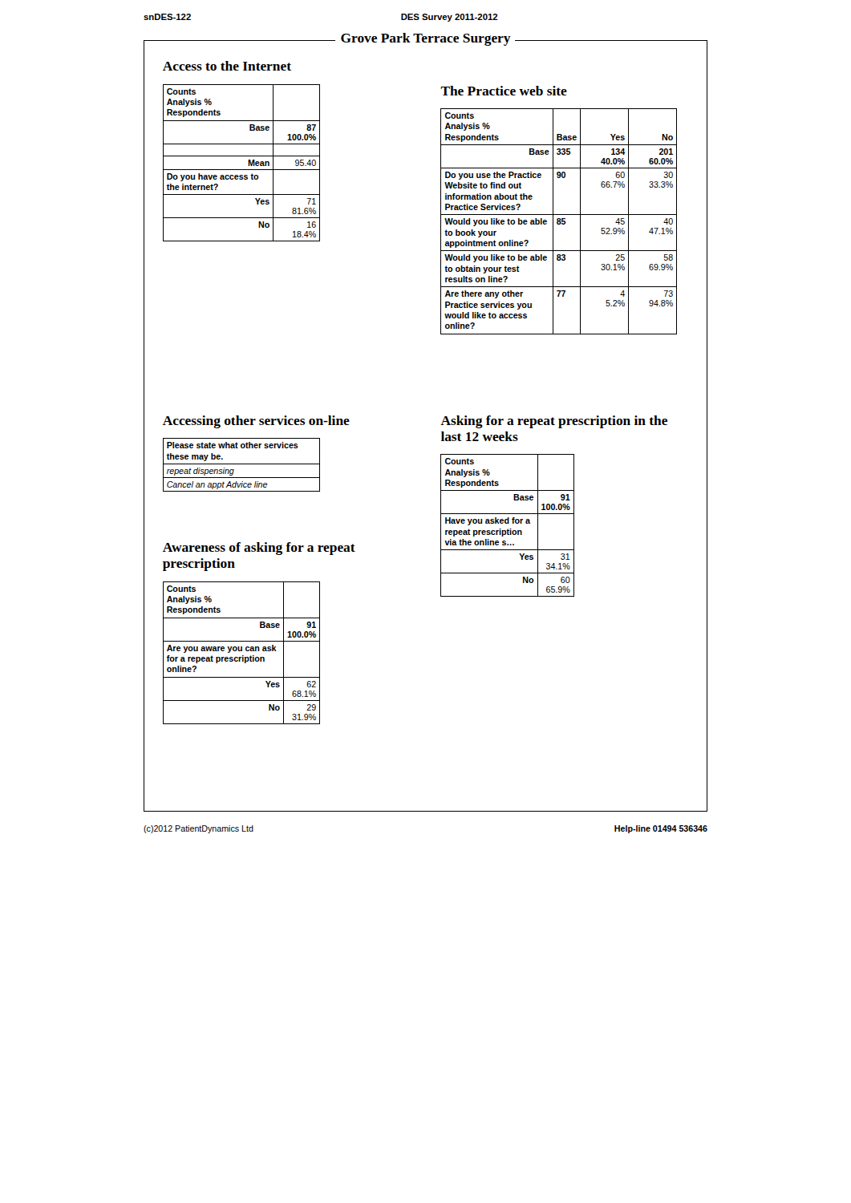snDES-122
DES Survey 2011-2012
Grove Park Terrace Surgery
Access to the Internet
| Counts Analysis % Respondents | |
| Base | 87 100.0% |
| Mean | 95.40 |
| Do you have access to the internet? | |
| Yes | 71 81.6% |
| No | 16 18.4% |
The Practice web site
| Counts Analysis % Respondents | Base | Yes | No |
| Base | 335 | 134 40.0% | 201 60.0% |
| Do you use the Practice Website to find out information about the Practice Services? | 90 | 60 66.7% | 30 33.3% |
| Would you like to be able to book your appointment online? | 85 | 45 52.9% | 40 47.1% |
| Would you like to be able to obtain your test results on line? | 83 | 25 30.1% | 58 69.9% |
| Are there any other Practice services you would like to access online? | 77 | 4 5.2% | 73 94.8% |
Accessing other services on-line
| Please state what other services these may be. |
| repeat dispensing |
| Cancel an appt Advice line |
Awareness of asking for a repeat prescription
| Counts Analysis % Respondents | |
| Base | 91 100.0% |
| Are you aware you can ask for a repeat prescription online? | |
| Yes | 62 68.1% |
| No | 29 31.9% |
Asking for a repeat prescription in the last 12 weeks
| Counts Analysis % Respondents | |
| Base | 91 100.0% |
| Have you asked for a repeat prescription via the online s… | |
| Yes | 31 34.1% |
| No | 60 65.9% |
(c)2012 PatientDynamics Ltd
Help-line 01494 536346